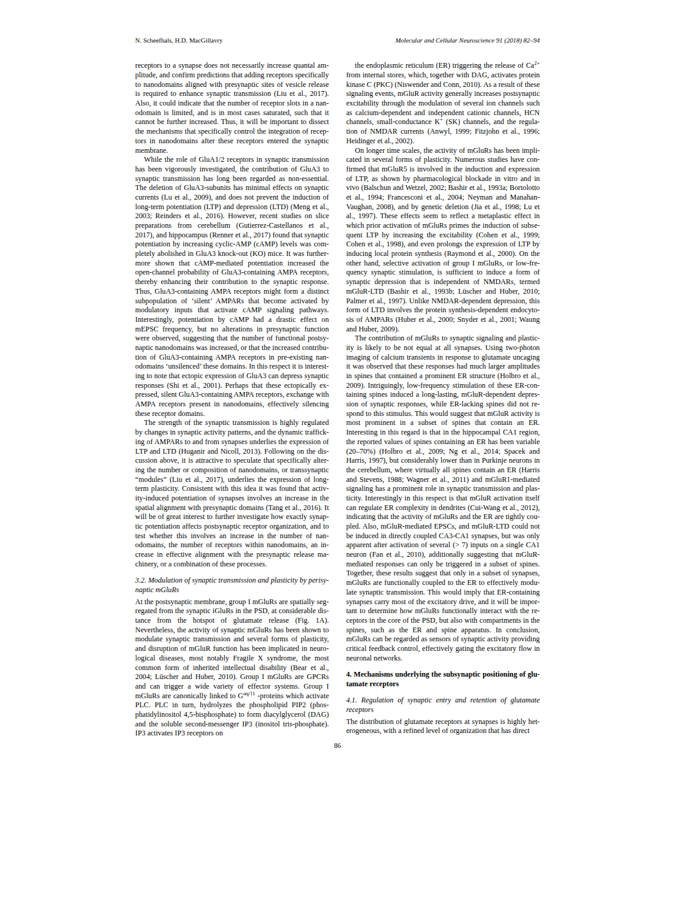N. Scheefhals, H.D. MacGillavry
Molecular and Cellular Neuroscience 91 (2018) 82–94
receptors to a synapse does not necessarily increase quantal amplitude, and confirm predictions that adding receptors specifically to nanodomains aligned with presynaptic sites of vesicle release is required to enhance synaptic transmission (Liu et al., 2017). Also, it could indicate that the number of receptor slots in a nanodomain is limited, and is in most cases saturated, such that it cannot be further increased. Thus, it will be important to dissect the mechanisms that specifically control the integration of receptors in nanodomains after these receptors entered the synaptic membrane.
While the role of GluA1/2 receptors in synaptic transmission has been vigorously investigated, the contribution of GluA3 to synaptic transmission has long been regarded as non-essential. The deletion of GluA3-subunits has minimal effects on synaptic currents (Lu et al., 2009), and does not prevent the induction of long-term potentiation (LTP) and depression (LTD) (Meng et al., 2003; Reinders et al., 2016). However, recent studies on slice preparations from cerebellum (Gutierrez-Castellanos et al., 2017), and hippocampus (Renner et al., 2017) found that synaptic potentiation by increasing cyclic-AMP (cAMP) levels was completely abolished in GluA3 knock-out (KO) mice. It was furthermore shown that cAMP-mediated potentiation increased the open-channel probability of GluA3-containing AMPA receptors, thereby enhancing their contribution to the synaptic response. Thus, GluA3-containing AMPA receptors might form a distinct subpopulation of ‘silent’ AMPARs that become activated by modulatory inputs that activate cAMP signaling pathways. Interestingly, potentiation by cAMP had a drastic effect on mEPSC frequency, but no alterations in presynaptic function were observed, suggesting that the number of functional postsynaptic nanodomains was increased, or that the increased contribution of GluA3-containing AMPA receptors in pre-existing nanodomains ‘unsilenced’ these domains. In this respect it is interesting to note that ectopic expression of GluA3 can depress synaptic responses (Shi et al., 2001). Perhaps that these ectopically expressed, silent GluA3-containing AMPA receptors, exchange with AMPA receptors present in nanodomains, effectively silencing these receptor domains.
The strength of the synaptic transmission is highly regulated by changes in synaptic activity patterns, and the dynamic trafficking of AMPARs to and from synapses underlies the expression of LTP and LTD (Huganir and Nicoll, 2013). Following on the discussion above, it is attractive to speculate that specifically altering the number or composition of nanodomains, or transsynaptic “modules” (Liu et al., 2017), underlies the expression of long-term plasticity. Consistent with this idea it was found that activity-induced potentiation of synapses involves an increase in the spatial alignment with presynaptic domains (Tang et al., 2016). It will be of great interest to further investigate how exactly synaptic potentiation affects postsynaptic receptor organization, and to test whether this involves an increase in the number of nanodomains, the number of receptors within nanodomains, an increase in effective alignment with the presynaptic release machinery, or a combination of these processes.
3.2. Modulation of synaptic transmission and plasticity by perisynaptic mGluRs
At the postsynaptic membrane, group I mGluRs are spatially segregated from the synaptic iGluRs in the PSD, at considerable distance from the hotspot of glutamate release (Fig. 1A). Nevertheless, the activity of synaptic mGluRs has been shown to modulate synaptic transmission and several forms of plasticity, and disruption of mGluR function has been implicated in neurological diseases, most notably Fragile X syndrome, the most common form of inherited intellectual disability (Bear et al., 2004; Lüscher and Huber, 2010). Group I mGluRs are GPCRs and can trigger a wide variety of effector systems. Group I mGluRs are canonically linked to Gαq/11 -proteins which activate PLC. PLC in turn, hydrolyzes the phospholipid PIP2 (phosphatidylinositol 4,5-bisphosphate) to form diacylglycerol (DAG) and the soluble second-messenger IP3 (inositol tris-phosphate). IP3 activates IP3 receptors on
the endoplasmic reticulum (ER) triggering the release of Ca2+ from internal stores, which, together with DAG, activates protein kinase C (PKC) (Niswender and Conn, 2010). As a result of these signaling events, mGluR activity generally increases postsynaptic excitability through the modulation of several ion channels such as calcium-dependent and independent cationic channels, HCN channels, small-conductance K+ (SK) channels, and the regulation of NMDAR currents (Anwyl, 1999; Fitzjohn et al., 1996; Heidinger et al., 2002).
On longer time scales, the activity of mGluRs has been implicated in several forms of plasticity. Numerous studies have confirmed that mGluR5 is involved in the induction and expression of LTP, as shown by pharmacological blockade in vitro and in vivo (Balschun and Wetzel, 2002; Bashir et al., 1993a; Bortolotto et al., 1994; Francesconi et al., 2004; Neyman and Manahan-Vaughan, 2008), and by genetic deletion (Jia et al., 1998; Lu et al., 1997). These effects seem to reflect a metaplastic effect in which prior activation of mGluRs primes the induction of subsequent LTP by increasing the excitability (Cohen et al., 1999; Cohen et al., 1998), and even prolongs the expression of LTP by inducing local protein synthesis (Raymond et al., 2000). On the other hand, selective activation of group I mGluRs, or low-frequency synaptic stimulation, is sufficient to induce a form of synaptic depression that is independent of NMDARs, termed mGluR-LTD (Bashir et al., 1993b; Lüscher and Huber, 2010; Palmer et al., 1997). Unlike NMDAR-dependent depression, this form of LTD involves the protein synthesis-dependent endocytosis of AMPARs (Huber et al., 2000; Snyder et al., 2001; Waung and Huber, 2009).
The contribution of mGluRs to synaptic signaling and plasticity is likely to be not equal at all synapses. Using two-photon imaging of calcium transients in response to glutamate uncaging it was observed that these responses had much larger amplitudes in spines that contained a prominent ER structure (Holbro et al., 2009). Intriguingly, low-frequency stimulation of these ER-containing spines induced a long-lasting, mGluR-dependent depression of synaptic responses, while ER-lacking spines did not respond to this stimulus. This would suggest that mGluR activity is most prominent in a subset of spines that contain an ER. Interesting in this regard is that in the hippocampal CA1 region, the reported values of spines containing an ER has been variable (20–70%) (Holbro et al., 2009; Ng et al., 2014; Spacek and Harris, 1997), but considerably lower than in Purkinje neurons in the cerebellum, where virtually all spines contain an ER (Harris and Stevens, 1988; Wagner et al., 2011) and mGluR1-mediated signaling has a prominent role in synaptic transmission and plasticity. Interestingly in this respect is that mGluR activation itself can regulate ER complexity in dendrites (Cui-Wang et al., 2012), indicating that the activity of mGluRs and the ER are tightly coupled. Also, mGluR-mediated EPSCs, and mGluR-LTD could not be induced in directly coupled CA3-CA1 synapses, but was only apparent after activation of several (> 7) inputs on a single CA1 neuron (Fan et al., 2010), additionally suggesting that mGluR-mediated responses can only be triggered in a subset of spines. Together, these results suggest that only in a subset of synapses, mGluRs are functionally coupled to the ER to effectively modulate synaptic transmission. This would imply that ER-containing synapses carry most of the excitatory drive, and it will be important to determine how mGluRs functionally interact with the receptors in the core of the PSD, but also with compartments in the spines, such as the ER and spine apparatus. In conclusion, mGluRs can be regarded as sensors of synaptic activity providing critical feedback control, effectively gating the excitatory flow in neuronal networks.
4. Mechanisms underlying the subsynaptic positioning of glutamate receptors
4.1. Regulation of synaptic entry and retention of glutamate receptors
The distribution of glutamate receptors at synapses is highly heterogeneous, with a refined level of organization that has direct
86